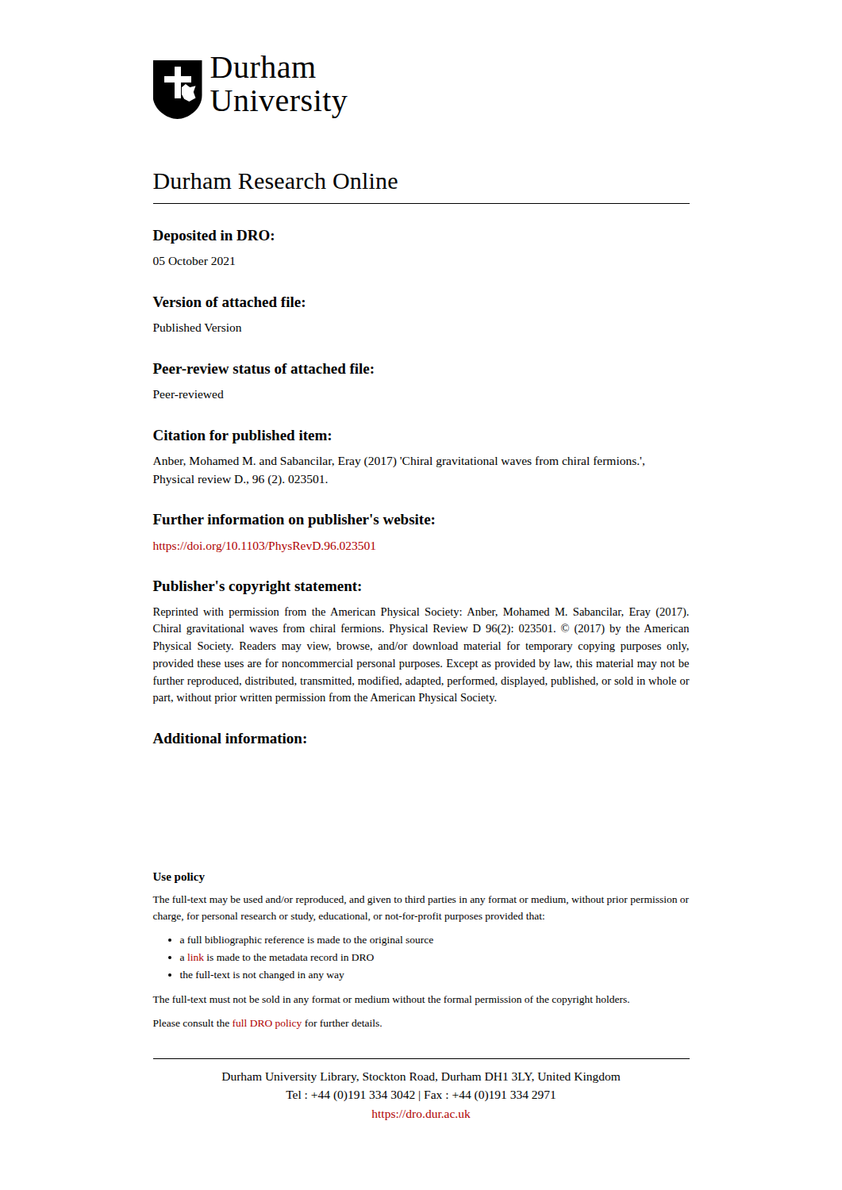Durham University
Durham Research Online
Deposited in DRO:
05 October 2021
Version of attached file:
Published Version
Peer-review status of attached file:
Peer-reviewed
Citation for published item:
Anber, Mohamed M. and Sabancilar, Eray (2017) 'Chiral gravitational waves from chiral fermions.', Physical review D., 96 (2). 023501.
Further information on publisher's website:
https://doi.org/10.1103/PhysRevD.96.023501
Publisher's copyright statement:
Reprinted with permission from the American Physical Society: Anber, Mohamed M. Sabancilar, Eray (2017). Chiral gravitational waves from chiral fermions. Physical Review D 96(2): 023501. © (2017) by the American Physical Society. Readers may view, browse, and/or download material for temporary copying purposes only, provided these uses are for noncommercial personal purposes. Except as provided by law, this material may not be further reproduced, distributed, transmitted, modified, adapted, performed, displayed, published, or sold in whole or part, without prior written permission from the American Physical Society.
Additional information:
Use policy
The full-text may be used and/or reproduced, and given to third parties in any format or medium, without prior permission or charge, for personal research or study, educational, or not-for-profit purposes provided that:
a full bibliographic reference is made to the original source
a link is made to the metadata record in DRO
the full-text is not changed in any way
The full-text must not be sold in any format or medium without the formal permission of the copyright holders.
Please consult the full DRO policy for further details.
Durham University Library, Stockton Road, Durham DH1 3LY, United Kingdom
Tel : +44 (0)191 334 3042 | Fax : +44 (0)191 334 2971
https://dro.dur.ac.uk